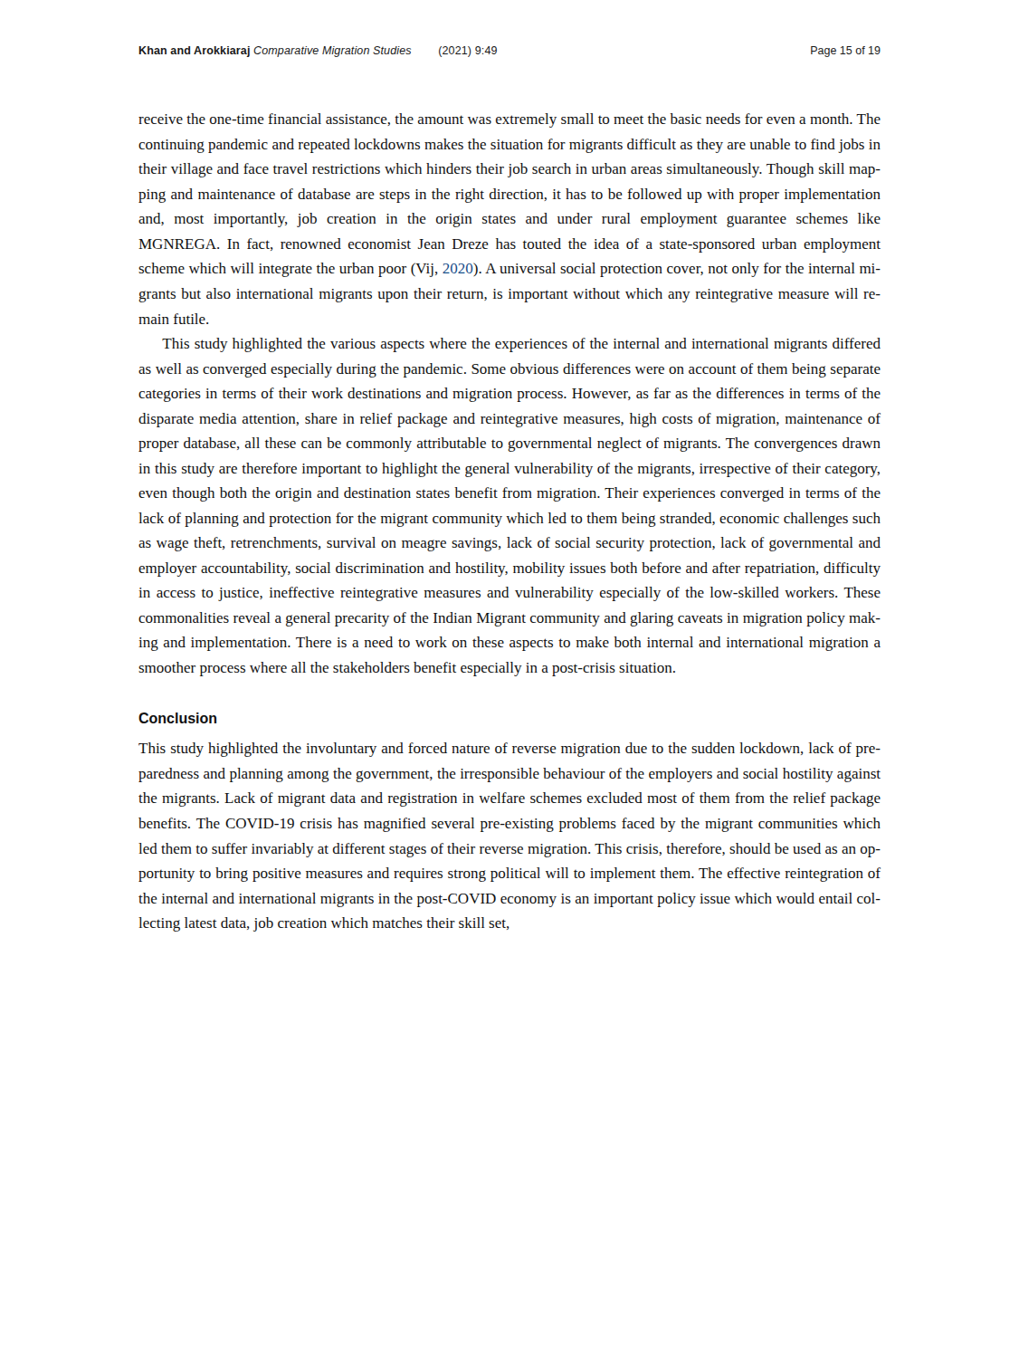Khan and Arokkiaraj Comparative Migration Studies (2021) 9:49
Page 15 of 19
receive the one-time financial assistance, the amount was extremely small to meet the basic needs for even a month. The continuing pandemic and repeated lockdowns makes the situation for migrants difficult as they are unable to find jobs in their village and face travel restrictions which hinders their job search in urban areas simultaneously. Though skill mapping and maintenance of database are steps in the right direction, it has to be followed up with proper implementation and, most importantly, job creation in the origin states and under rural employment guarantee schemes like MGNREGA. In fact, renowned economist Jean Dreze has touted the idea of a state-sponsored urban employment scheme which will integrate the urban poor (Vij, 2020). A universal social protection cover, not only for the internal migrants but also international migrants upon their return, is important without which any reintegrative measure will remain futile.
This study highlighted the various aspects where the experiences of the internal and international migrants differed as well as converged especially during the pandemic. Some obvious differences were on account of them being separate categories in terms of their work destinations and migration process. However, as far as the differences in terms of the disparate media attention, share in relief package and reintegrative measures, high costs of migration, maintenance of proper database, all these can be commonly attributable to governmental neglect of migrants. The convergences drawn in this study are therefore important to highlight the general vulnerability of the migrants, irrespective of their category, even though both the origin and destination states benefit from migration. Their experiences converged in terms of the lack of planning and protection for the migrant community which led to them being stranded, economic challenges such as wage theft, retrenchments, survival on meagre savings, lack of social security protection, lack of governmental and employer accountability, social discrimination and hostility, mobility issues both before and after repatriation, difficulty in access to justice, ineffective reintegrative measures and vulnerability especially of the low-skilled workers. These commonalities reveal a general precarity of the Indian Migrant community and glaring caveats in migration policy making and implementation. There is a need to work on these aspects to make both internal and international migration a smoother process where all the stakeholders benefit especially in a post-crisis situation.
Conclusion
This study highlighted the involuntary and forced nature of reverse migration due to the sudden lockdown, lack of preparedness and planning among the government, the irresponsible behaviour of the employers and social hostility against the migrants. Lack of migrant data and registration in welfare schemes excluded most of them from the relief package benefits. The COVID-19 crisis has magnified several pre-existing problems faced by the migrant communities which led them to suffer invariably at different stages of their reverse migration. This crisis, therefore, should be used as an opportunity to bring positive measures and requires strong political will to implement them. The effective reintegration of the internal and international migrants in the post-COVID economy is an important policy issue which would entail collecting latest data, job creation which matches their skill set,